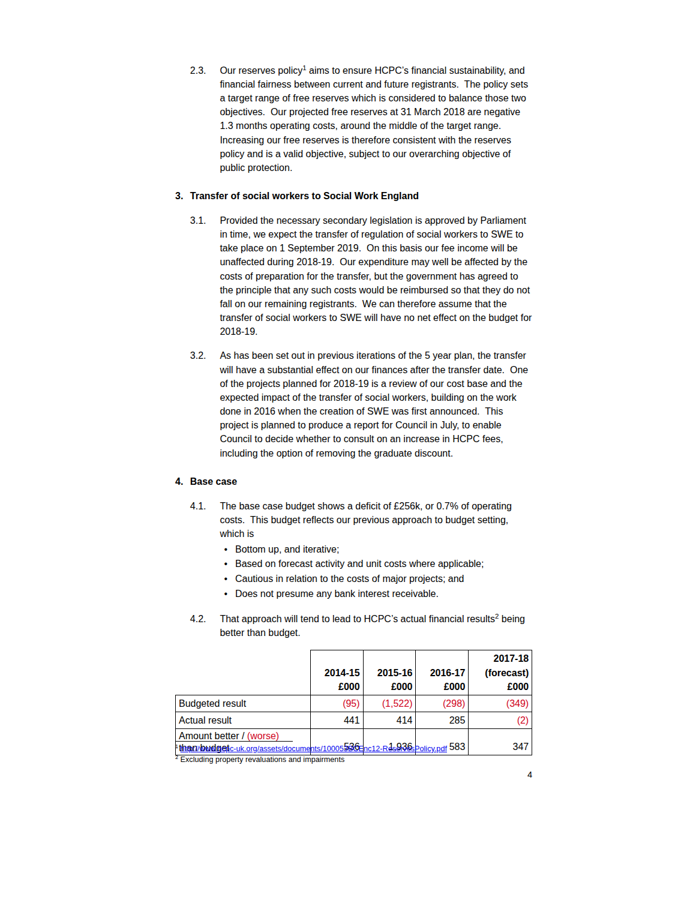2.3.
Our reserves policy1 aims to ensure HCPC’s financial sustainability, and financial fairness between current and future registrants. The policy sets a target range of free reserves which is considered to balance those two objectives. Our projected free reserves at 31 March 2018 are negative 1.3 months operating costs, around the middle of the target range. Increasing our free reserves is therefore consistent with the reserves policy and is a valid objective, subject to our overarching objective of public protection.
3. Transfer of social workers to Social Work England
3.1.
Provided the necessary secondary legislation is approved by Parliament in time, we expect the transfer of regulation of social workers to SWE to take place on 1 September 2019. On this basis our fee income will be unaffected during 2018-19. Our expenditure may well be affected by the costs of preparation for the transfer, but the government has agreed to the principle that any such costs would be reimbursed so that they do not fall on our remaining registrants. We can therefore assume that the transfer of social workers to SWE will have no net effect on the budget for 2018-19.
3.2.
As has been set out in previous iterations of the 5 year plan, the transfer will have a substantial effect on our finances after the transfer date. One of the projects planned for 2018-19 is a review of our cost base and the expected impact of the transfer of social workers, building on the work done in 2016 when the creation of SWE was first announced. This project is planned to produce a report for Council in July, to enable Council to decide whether to consult on an increase in HCPC fees, including the option of removing the graduate discount.
4. Base case
4.1.
The base case budget shows a deficit of £256k, or 0.7% of operating costs. This budget reflects our previous approach to budget setting, which is
Bottom up, and iterative;
Based on forecast activity and unit costs where applicable;
Cautious in relation to the costs of major projects; and
Does not presume any bank interest receivable.
4.2.
That approach will tend to lead to HCPC’s actual financial results2 being better than budget.
| | 2014-15 £000 | 2015-16 £000 | 2016-17 £000 | 2017-18 (forecast) £000 |
| --- | --- | --- | --- | --- |
| Budgeted result | (95) | (1,522) | (298) | (349) |
| Actual result | 441 | 414 | 285 | (2) |
| Amount better / (worse) than budget | 536 | 1,936 | 583 | 347 |
1 http://www.hcpc-uk.org/assets/documents/100053BCEnc12-ReservesPolicy.pdf
2 Excluding property revaluations and impairments
4